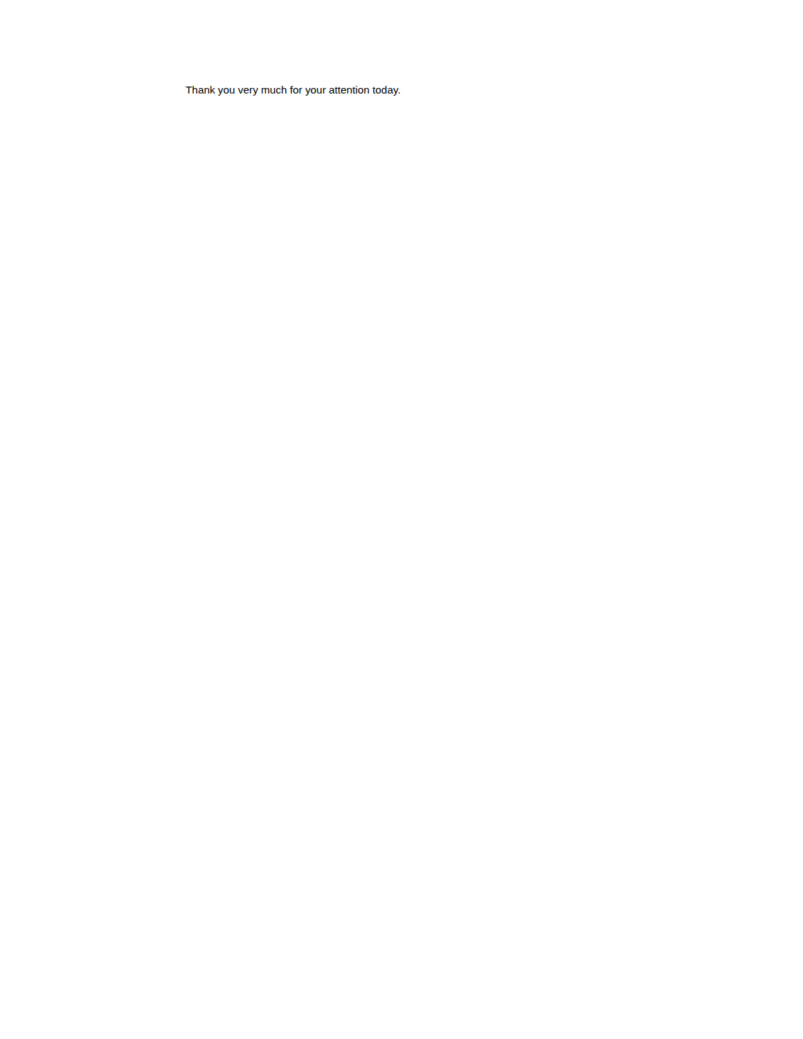Thank you very much for your attention today.